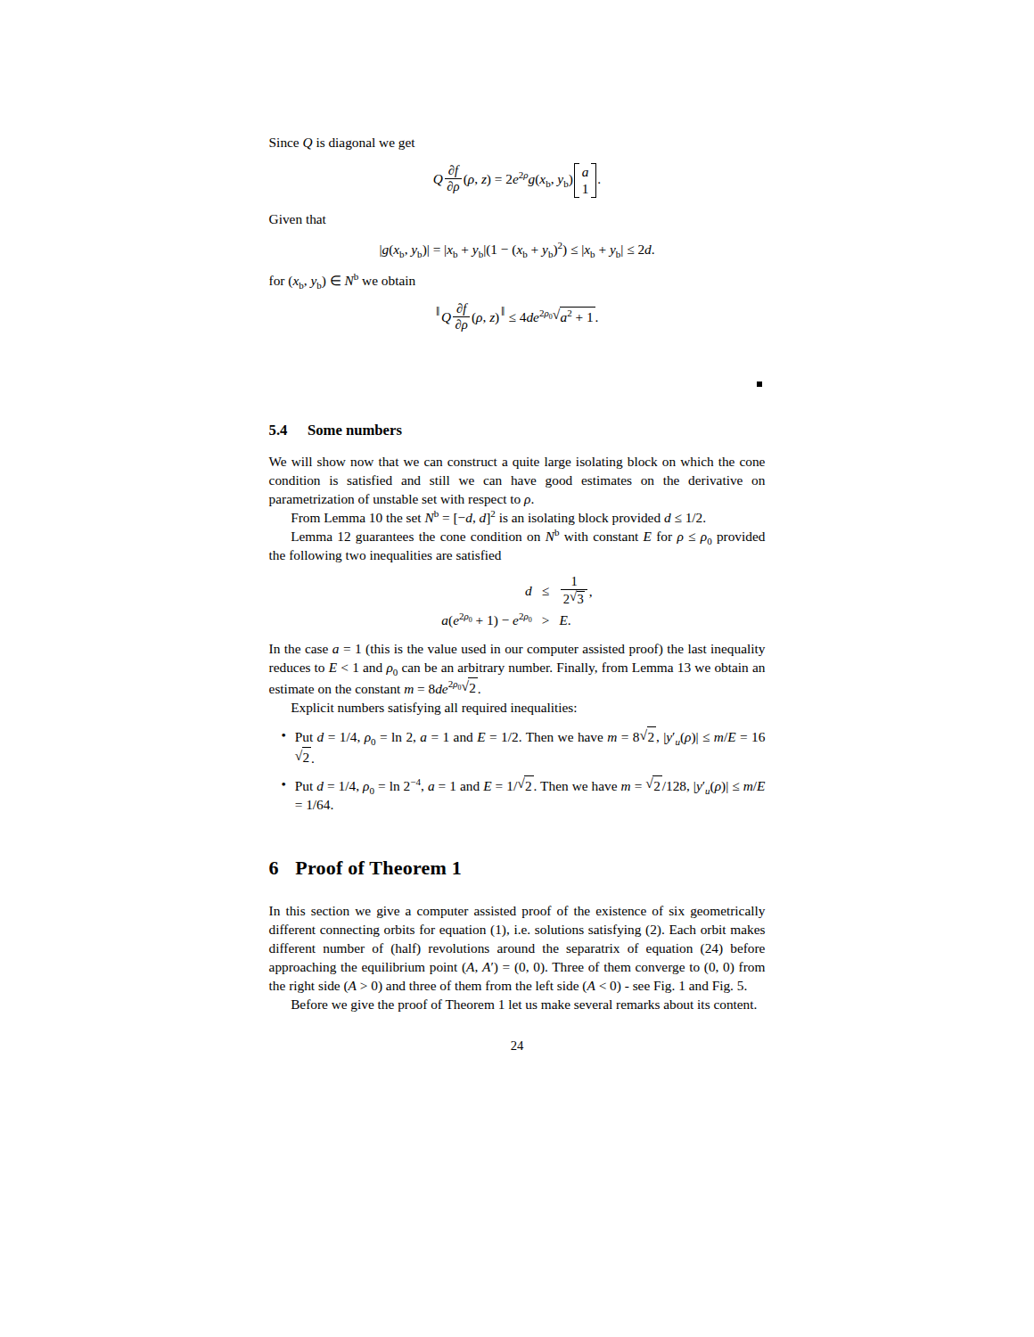Since Q is diagonal we get
Q∂f∂ρ(ρ, z) = 2e2ρg(xb, yb)a
1.
Given that
|g(xb, yb)| = |xb + yb|(1 − (xb + yb)2) ≤ |xb + yb| ≤ 2d.
for (xb, yb) ∈ Nb we obtain
Q∂f∂ρ(ρ, z) ≤ 4de2ρ0a2 + 1.
5.4 Some numbers
We will show now that we can construct a quite large isolating block on which the cone condition is satisfied and still we can have good estimates on the derivative on parametrization of unstable set with respect to ρ.
From Lemma 10 the set Nb = [−d, d]2 is an isolating block provided d ≤ 1/2.
Lemma 12 guarantees the cone condition on Nb with constant E for ρ ≤ ρ0 provided the following two inequalities are satisfied
| d | ≤ | 1 2 3 , |
| a ( e 2 ρ 0 + 1) − e 2 ρ 0 | > | E . |
In the case a = 1 (this is the value used in our computer assisted proof) the last inequality reduces to E < 1 and ρ0 can be an arbitrary number. Finally, from Lemma 13 we obtain an estimate on the constant m = 8de2ρ02.
Explicit numbers satisfying all required inequalities:
Put d = 1/4, ρ0 = ln 2, a = 1 and E = 1/2. Then we have m = 82, |y′u(ρ)| ≤ m/E = 162.
Put d = 1/4, ρ0 = ln 2−4, a = 1 and E = 1/2. Then we have m = 2/128, |y′u(ρ)| ≤ m/E = 1/64.
6 Proof of Theorem 1
In this section we give a computer assisted proof of the existence of six geometrically different connecting orbits for equation (1), i.e. solutions satisfying (2). Each orbit makes different number of (half) revolutions around the separatrix of equation (24) before approaching the equilibrium point (A, A′) = (0, 0). Three of them converge to (0, 0) from the right side (A > 0) and three of them from the left side (A < 0) - see Fig. 1 and Fig. 5.
Before we give the proof of Theorem 1 let us make several remarks about its content.
24